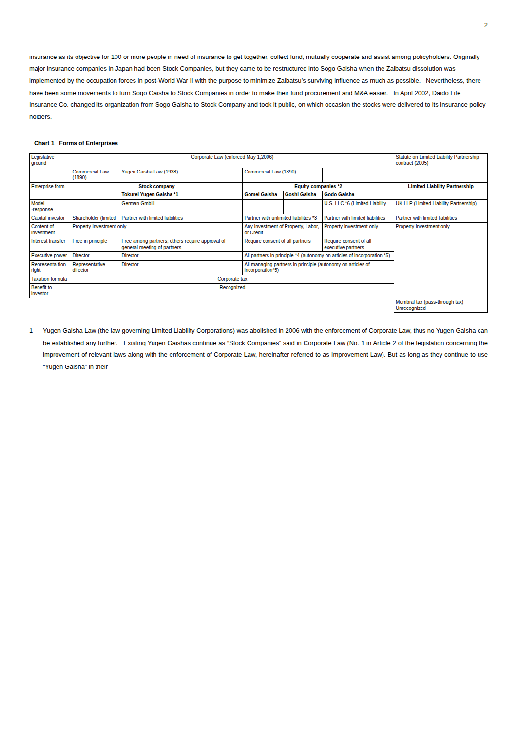2
insurance as its objective for 100 or more people in need of insurance to get together, collect fund, mutually cooperate and assist among policyholders. Originally major insurance companies in Japan had been Stock Companies, but they came to be restructured into Sogo Gaisha when the Zaibatsu dissolution was implemented by the occupation forces in post-World War II with the purpose to minimize Zaibatsu’s surviving influence as much as possible. Nevertheless, there have been some movements to turn Sogo Gaisha to Stock Companies in order to make their fund procurement and M&A easier. In April 2002, Daido Life Insurance Co. changed its organization from Sogo Gaisha to Stock Company and took it public, on which occasion the stocks were delivered to its insurance policy holders.
Chart 1 Forms of Enterprises
| Legislative ground | Corporate Law (enforced May 1,2006) | Statute on Limited Liability Partnership contract (2005) |
| | Commercial Law (1890) | Yugen Gaisha Law (1938) | Commercial Law (1890) | | |
| Enterprise form | Stock company | Equity companies *2 | Limited Liability Partnership |
| | | Tokurei Yugen Gaisha *1 | Gomei Gaisha | Goshi Gaisha | Godo Gaisha | |
| Model ·response | | German GmbH | | | U.S. LLC *6 (Limited Liability | UK LLP (Limited Liability Partnership) |
| Capital investor | Shareholder (limited | Partner with limited liabilities | Partner with unlimited liabilities *3 | Partner with limited liabilities | Partner with limited liabilities |
| Content of investment | Property Investment only | Any Investment of Property, Labor, or Credit | Property Investment only | Property Investment only |
| Interest transfer | Free in principle | Free among partners; others require approval of general meeting of partners | Require consent of all partners | Require consent of all executive partners | |
| Executive power | Director | Director | All partners in principle *4 (autonomy on articles of incorporation *5) |
| Representa-tion right | Representative director | Director | All managing partners in principle (autonomy on articles of incorporation*5) |
| Taxation formula | Corporate tax |
| Benefit to investor | Recognized |
| | | Membral tax (pass-through tax) Unrecognized |
1
Yugen Gaisha Law (the law governing Limited Liability Corporations) was abolished in 2006 with the enforcement of Corporate Law, thus no Yugen Gaisha can be established any further. Existing Yugen Gaishas continue as “Stock Companies” said in Corporate Law (No. 1 in Article 2 of the legislation concerning the improvement of relevant laws along with the enforcement of Corporate Law, hereinafter referred to as Improvement Law). But as long as they continue to use “Yugen Gaisha” in their